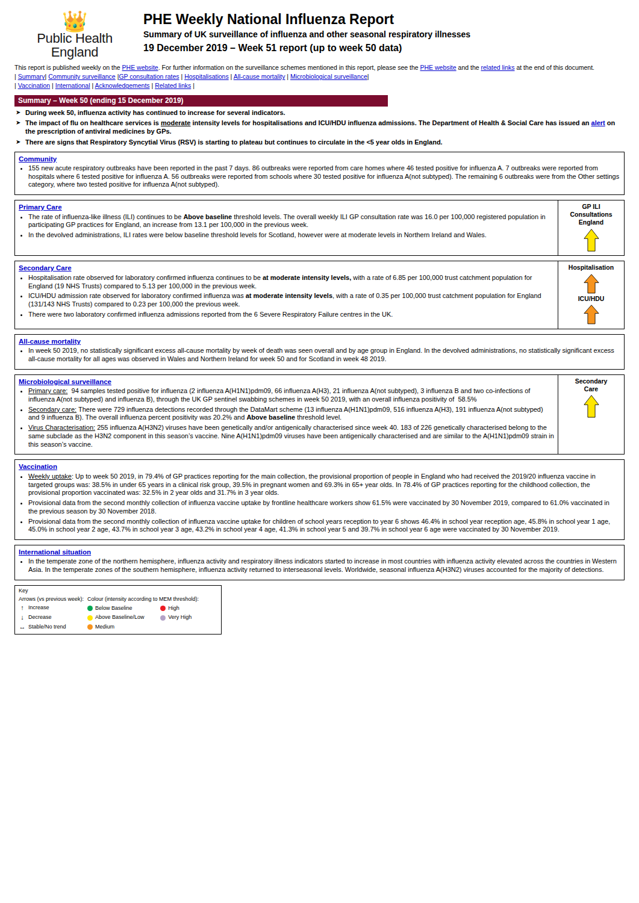👑
Public Health
England
PHE Weekly National Influenza Report
Summary of UK surveillance of influenza and other seasonal respiratory illnesses
19 December 2019 – Week 51 report (up to week 50 data)
This report is published weekly on the PHE website. For further information on the surveillance schemes mentioned in this report, please see the PHE website and the related links at the end of this document.
| Summary| Community surveillance |GP consultation rates | Hospitalisations | All-cause mortality | Microbiological surveillance|
| Vaccination | International | Acknowledgements | Related links |
Summary – Week 50 (ending 15 December 2019)
During week 50, influenza activity has continued to increase for several indicators.
The impact of flu on healthcare services is moderate intensity levels for hospitalisations and ICU/HDU influenza admissions. The Department of Health & Social Care has issued an alert on the prescription of antiviral medicines by GPs.
There are signs that Respiratory Syncytial Virus (RSV) is starting to plateau but continues to circulate in the <5 year olds in England.
Community
155 new acute respiratory outbreaks have been reported in the past 7 days. 86 outbreaks were reported from care homes where 46 tested positive for influenza A. 7 outbreaks were reported from hospitals where 6 tested positive for influenza A. 56 outbreaks were reported from schools where 30 tested positive for influenza A(not subtyped). The remaining 6 outbreaks were from the Other settings category, where two tested positive for influenza A(not subtyped).
Primary Care
The rate of influenza-like illness (ILI) continues to be Above baseline threshold levels. The overall weekly ILI GP consultation rate was 16.0 per 100,000 registered population in participating GP practices for England, an increase from 13.1 per 100,000 in the previous week.
In the devolved administrations, ILI rates were below baseline threshold levels for Scotland, however were at moderate levels in Northern Ireland and Wales.
GP ILI
Consultations
England
Secondary Care
Hospitalisation rate observed for laboratory confirmed influenza continues to be at moderate intensity levels, with a rate of 6.85 per 100,000 trust catchment population for England (19 NHS Trusts) compared to 5.13 per 100,000 in the previous week.
ICU/HDU admission rate observed for laboratory confirmed influenza was at moderate intensity levels, with a rate of 0.35 per 100,000 trust catchment population for England (131/143 NHS Trusts) compared to 0.23 per 100,000 the previous week.
There were two laboratory confirmed influenza admissions reported from the 6 Severe Respiratory Failure centres in the UK.
Hospitalisation ICU/HDU
All-cause mortality
In week 50 2019, no statistically significant excess all-cause mortality by week of death was seen overall and by age group in England. In the devolved administrations, no statistically significant excess all-cause mortality for all ages was observed in Wales and Northern Ireland for week 50 and for Scotland in week 48 2019.
Microbiological surveillance
Primary care: 94 samples tested positive for influenza (2 influenza A(H1N1)pdm09, 66 influenza A(H3), 21 influenza A(not subtyped), 3 influenza B and two co-infections of influenza A(not subtyped) and influenza B), through the UK GP sentinel swabbing schemes in week 50 2019, with an overall influenza positivity of 58.5%
Secondary care: There were 729 influenza detections recorded through the DataMart scheme (13 influenza A(H1N1)pdm09, 516 influenza A(H3), 191 influenza A(not subtyped) and 9 influenza B). The overall influenza percent positivity was 20.2% and Above baseline threshold level.
Virus Characterisation: 255 influenza A(H3N2) viruses have been genetically and/or antigenically characterised since week 40. 183 of 226 genetically characterised belong to the same subclade as the H3N2 component in this season’s vaccine. Nine A(H1N1)pdm09 viruses have been antigenically characterised and are similar to the A(H1N1)pdm09 strain in this season’s vaccine.
Secondary
Care
Vaccination
Weekly uptake: Up to week 50 2019, in 79.4% of GP practices reporting for the main collection, the provisional proportion of people in England who had received the 2019/20 influenza vaccine in targeted groups was: 38.5% in under 65 years in a clinical risk group, 39.5% in pregnant women and 69.3% in 65+ year olds. In 78.4% of GP practices reporting for the childhood collection, the provisional proportion vaccinated was: 32.5% in 2 year olds and 31.7% in 3 year olds.
Provisional data from the second monthly collection of influenza vaccine uptake by frontline healthcare workers show 61.5% were vaccinated by 30 November 2019, compared to 61.0% vaccinated in the previous season by 30 November 2018.
Provisional data from the second monthly collection of influenza vaccine uptake for children of school years reception to year 6 shows 46.4% in school year reception age, 45.8% in school year 1 age, 45.0% in school year 2 age, 43.7% in school year 3 age, 43.2% in school year 4 age, 41.3% in school year 5 and 39.7% in school year 6 age were vaccinated by 30 November 2019.
International situation
In the temperate zone of the northern hemisphere, influenza activity and respiratory illness indicators started to increase in most countries with influenza activity elevated across the countries in Western Asia. In the temperate zones of the southern hemisphere, influenza activity returned to interseasonal levels. Worldwide, seasonal influenza A(H3N2) viruses accounted for the majority of detections.
Key
| Arrows (vs previous week): | Colour (intensity according to MEM threshold): |
| ↑ Increase | Below Baseline | High |
| ↓ Decrease | Above Baseline/Low | Very High |
| ↔ Stable/No trend | Medium | |